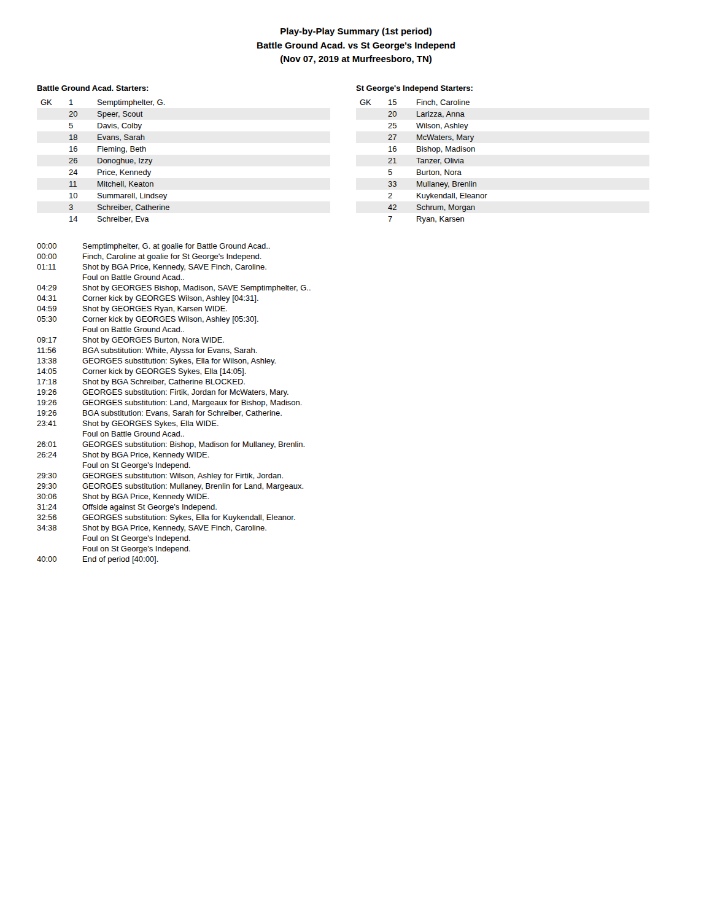Play-by-Play Summary (1st period)
Battle Ground Acad. vs St George's Independ
(Nov 07, 2019 at Murfreesboro, TN)
| Battle Ground Acad. Starters: / GK / 1 / Semptimphelter, G. / / / 20 / Speer, Scout / / / 5 / Davis, Colby / / / 18 / Evans, Sarah / / / 16 / Fleming, Beth / / / 26 / Donoghue, Izzy / / / 24 / Price, Kennedy / / / 11 / Mitchell, Keaton / / / 10 / Summarell, Lindsey / / / 3 / Schreiber, Catherine / / / 14 / Schreiber, Eva / | St George's Independ Starters: / GK / 15 / Finch, Caroline / / / 20 / Larizza, Anna / / / 25 / Wilson, Ashley / / / 27 / McWaters, Mary / / / 16 / Bishop, Madison / / / 21 / Tanzer, Olivia / / / 5 / Burton, Nora / / / 33 / Mullaney, Brenlin / / / 2 / Kuykendall, Eleanor / / / 42 / Schrum, Morgan / / / 7 / Ryan, Karsen / |
| 00:00 | Semptimphelter, G. at goalie for Battle Ground Acad.. |
| 00:00 | Finch, Caroline at goalie for St George's Independ. |
| 01:11 | Shot by BGA Price, Kennedy, SAVE Finch, Caroline. |
| | Foul on Battle Ground Acad.. |
| 04:29 | Shot by GEORGES Bishop, Madison, SAVE Semptimphelter, G.. |
| 04:31 | Corner kick by GEORGES Wilson, Ashley [04:31]. |
| 04:59 | Shot by GEORGES Ryan, Karsen WIDE. |
| 05:30 | Corner kick by GEORGES Wilson, Ashley [05:30]. |
| | Foul on Battle Ground Acad.. |
| 09:17 | Shot by GEORGES Burton, Nora WIDE. |
| 11:56 | BGA substitution: White, Alyssa for Evans, Sarah. |
| 13:38 | GEORGES substitution: Sykes, Ella for Wilson, Ashley. |
| 14:05 | Corner kick by GEORGES Sykes, Ella [14:05]. |
| 17:18 | Shot by BGA Schreiber, Catherine BLOCKED. |
| 19:26 | GEORGES substitution: Firtik, Jordan for McWaters, Mary. |
| 19:26 | GEORGES substitution: Land, Margeaux for Bishop, Madison. |
| 19:26 | BGA substitution: Evans, Sarah for Schreiber, Catherine. |
| 23:41 | Shot by GEORGES Sykes, Ella WIDE. |
| | Foul on Battle Ground Acad.. |
| 26:01 | GEORGES substitution: Bishop, Madison for Mullaney, Brenlin. |
| 26:24 | Shot by BGA Price, Kennedy WIDE. |
| | Foul on St George's Independ. |
| 29:30 | GEORGES substitution: Wilson, Ashley for Firtik, Jordan. |
| 29:30 | GEORGES substitution: Mullaney, Brenlin for Land, Margeaux. |
| 30:06 | Shot by BGA Price, Kennedy WIDE. |
| 31:24 | Offside against St George's Independ. |
| 32:56 | GEORGES substitution: Sykes, Ella for Kuykendall, Eleanor. |
| 34:38 | Shot by BGA Price, Kennedy, SAVE Finch, Caroline. |
| | Foul on St George's Independ. |
| | Foul on St George's Independ. |
| 40:00 | End of period [40:00]. |